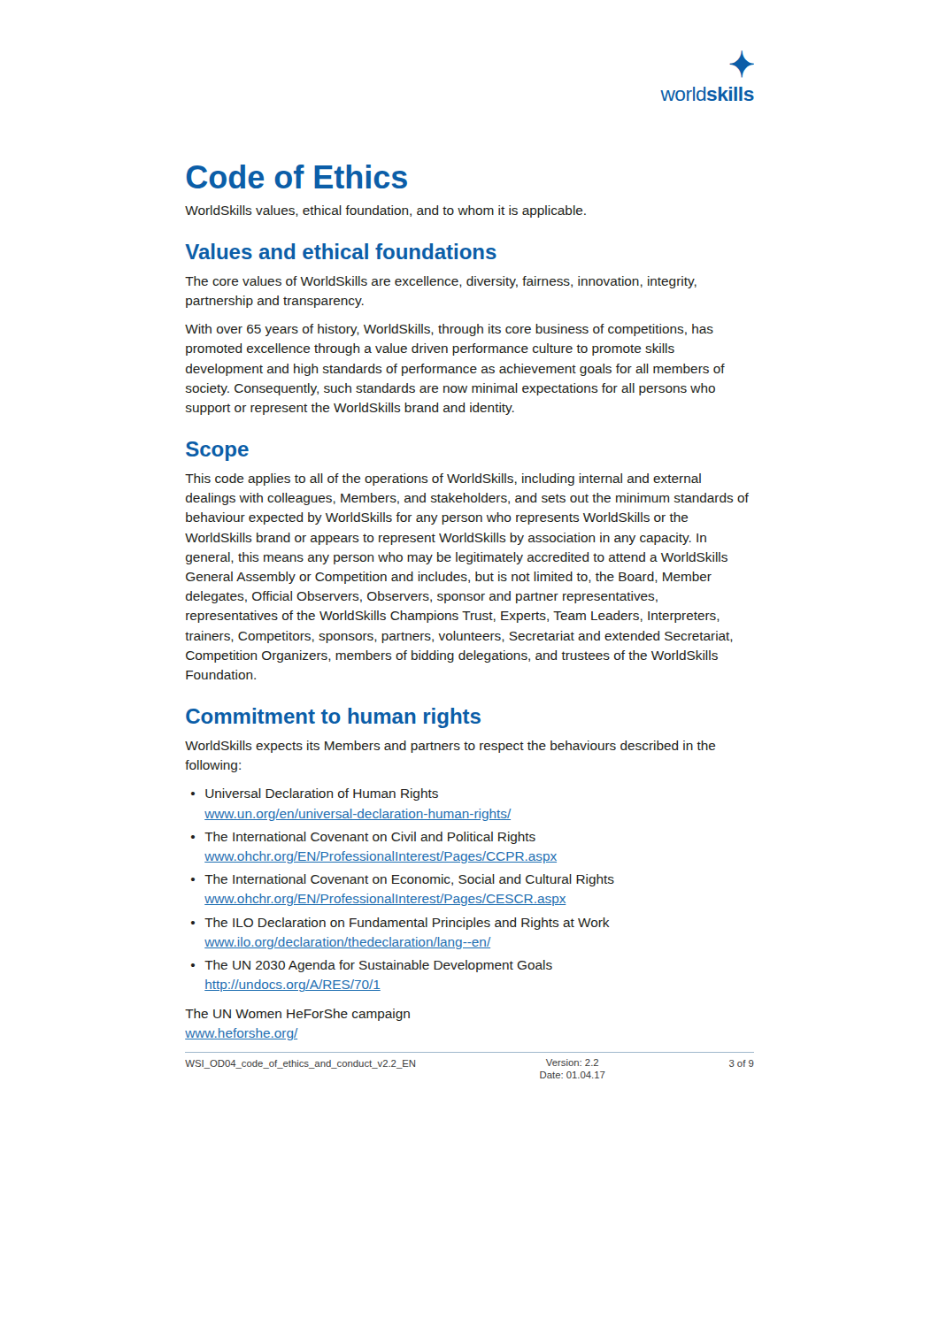✦ worldskills
Code of Ethics
WorldSkills values, ethical foundation, and to whom it is applicable.
Values and ethical foundations
The core values of WorldSkills are excellence, diversity, fairness, innovation, integrity, partnership and transparency.
With over 65 years of history, WorldSkills, through its core business of competitions, has promoted excellence through a value driven performance culture to promote skills development and high standards of performance as achievement goals for all members of society. Consequently, such standards are now minimal expectations for all persons who support or represent the WorldSkills brand and identity.
Scope
This code applies to all of the operations of WorldSkills, including internal and external dealings with colleagues, Members, and stakeholders, and sets out the minimum standards of behaviour expected by WorldSkills for any person who represents WorldSkills or the WorldSkills brand or appears to represent WorldSkills by association in any capacity. In general, this means any person who may be legitimately accredited to attend a WorldSkills General Assembly or Competition and includes, but is not limited to, the Board, Member delegates, Official Observers, Observers, sponsor and partner representatives, representatives of the WorldSkills Champions Trust, Experts, Team Leaders, Interpreters, trainers, Competitors, sponsors, partners, volunteers, Secretariat and extended Secretariat, Competition Organizers, members of bidding delegations, and trustees of the WorldSkills Foundation.
Commitment to human rights
WorldSkills expects its Members and partners to respect the behaviours described in the following:
Universal Declaration of Human Rights
www.un.org/en/universal-declaration-human-rights/
The International Covenant on Civil and Political Rights
www.ohchr.org/EN/ProfessionalInterest/Pages/CCPR.aspx
The International Covenant on Economic, Social and Cultural Rights
www.ohchr.org/EN/ProfessionalInterest/Pages/CESCR.aspx
The ILO Declaration on Fundamental Principles and Rights at Work
www.ilo.org/declaration/thedeclaration/lang--en/
The UN 2030 Agenda for Sustainable Development Goals
http://undocs.org/A/RES/70/1
The UN Women HeForShe campaign
www.heforshe.org/
WSI_OD04_code_of_ethics_and_conduct_v2.2_EN
Version: 2.2
Date: 01.04.17
3 of 9